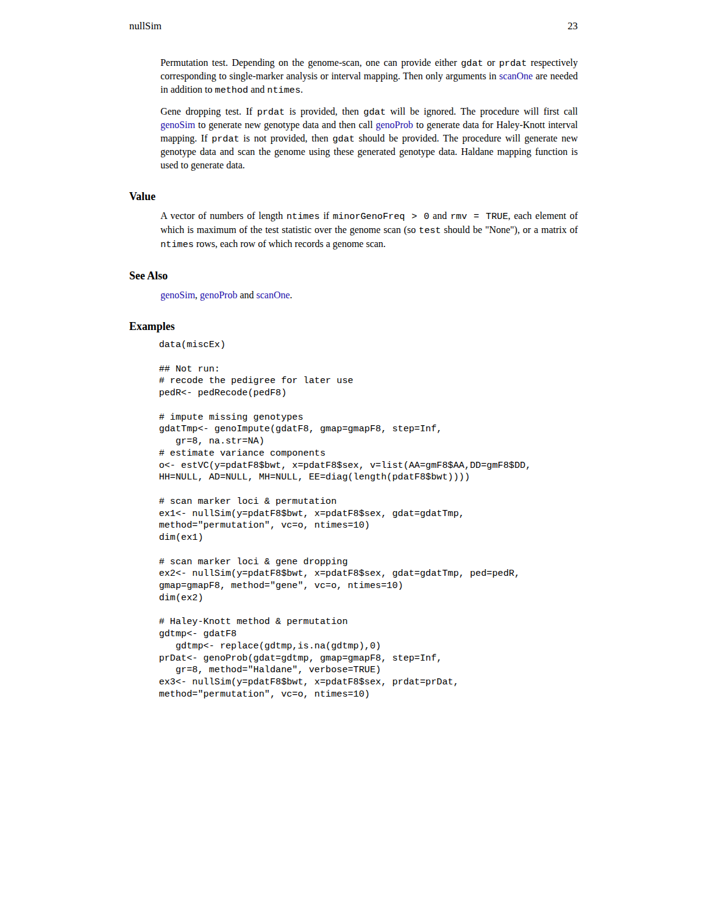nullSim 23
Permutation test. Depending on the genome-scan, one can provide either gdat or prdat respectively corresponding to single-marker analysis or interval mapping. Then only arguments in scanOne are needed in addition to method and ntimes.
Gene dropping test. If prdat is provided, then gdat will be ignored. The procedure will first call genoSim to generate new genotype data and then call genoProb to generate data for Haley-Knott interval mapping. If prdat is not provided, then gdat should be provided. The procedure will generate new genotype data and scan the genome using these generated genotype data. Haldane mapping function is used to generate data.
Value
A vector of numbers of length ntimes if minorGenoFreq > 0 and rmv = TRUE, each element of which is maximum of the test statistic over the genome scan (so test should be "None"), or a matrix of ntimes rows, each row of which records a genome scan.
See Also
genoSim, genoProb and scanOne.
Examples
data(miscEx)

## Not run:
# recode the pedigree for later use
pedR<- pedRecode(pedF8)

# impute missing genotypes
gdatTmp<- genoImpute(gdatF8, gmap=gmapF8, step=Inf,
   gr=8, na.str=NA)
# estimate variance components
o<- estVC(y=pdatF8$bwt, x=pdatF8$sex, v=list(AA=gmF8$AA,DD=gmF8$DD,
HH=NULL, AD=NULL, MH=NULL, EE=diag(length(pdatF8$bwt))))

# scan marker loci & permutation
ex1<- nullSim(y=pdatF8$bwt, x=pdatF8$sex, gdat=gdatTmp,
method="permutation", vc=o, ntimes=10)
dim(ex1)

# scan marker loci & gene dropping
ex2<- nullSim(y=pdatF8$bwt, x=pdatF8$sex, gdat=gdatTmp, ped=pedR,
gmap=gmapF8, method="gene", vc=o, ntimes=10)
dim(ex2)

# Haley-Knott method & permutation
gdtmp<- gdatF8
   gdtmp<- replace(gdtmp,is.na(gdtmp),0)
prDat<- genoProb(gdat=gdtmp, gmap=gmapF8, step=Inf,
   gr=8, method="Haldane", verbose=TRUE)
ex3<- nullSim(y=pdatF8$bwt, x=pdatF8$sex, prdat=prDat,
method="permutation", vc=o, ntimes=10)